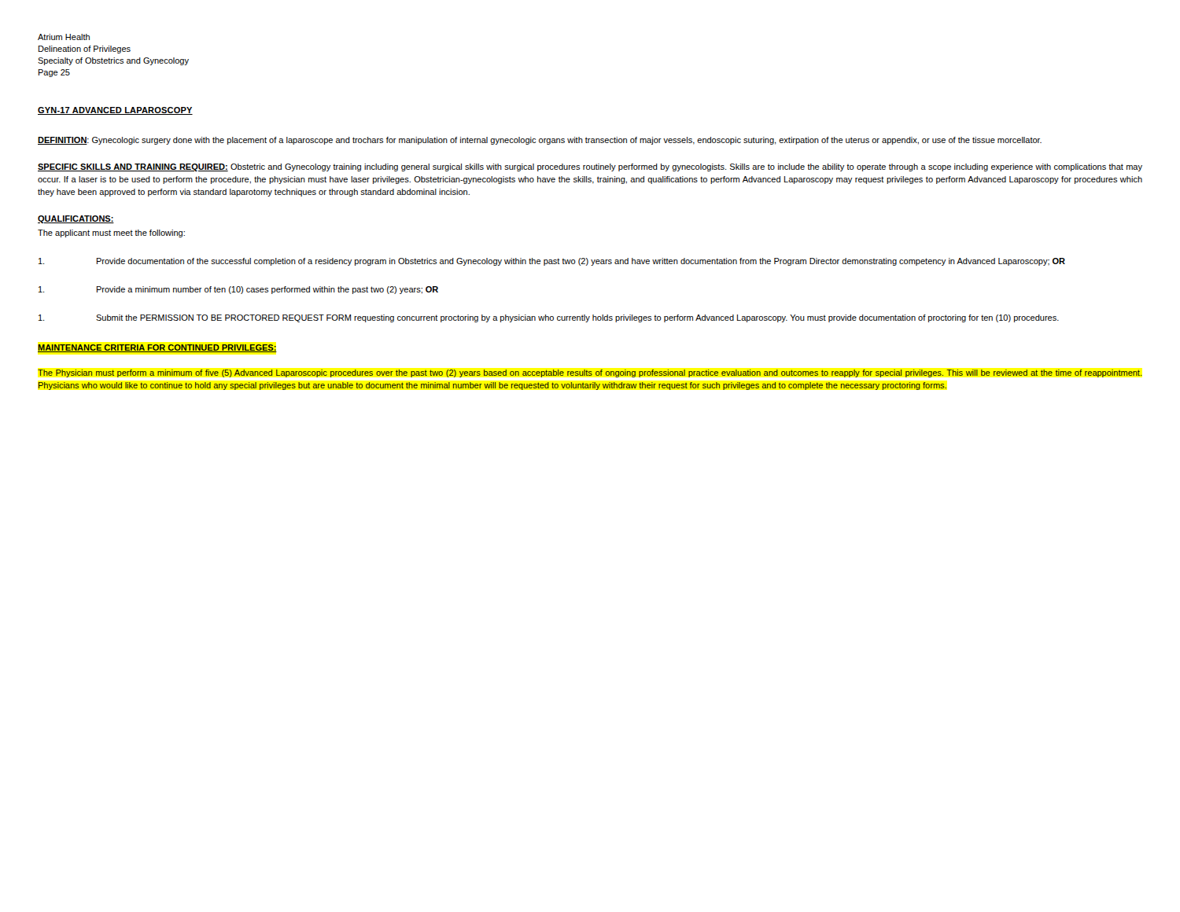Atrium Health
Delineation of Privileges
Specialty of Obstetrics and Gynecology
Page 25
GYN-17 ADVANCED LAPAROSCOPY
DEFINITION: Gynecologic surgery done with the placement of a laparoscope and trochars for manipulation of internal gynecologic organs with transection of major vessels, endoscopic suturing, extirpation of the uterus or appendix, or use of the tissue morcellator.
SPECIFIC SKILLS AND TRAINING REQUIRED: Obstetric and Gynecology training including general surgical skills with surgical procedures routinely performed by gynecologists. Skills are to include the ability to operate through a scope including experience with complications that may occur. If a laser is to be used to perform the procedure, the physician must have laser privileges. Obstetrician-gynecologists who have the skills, training, and qualifications to perform Advanced Laparoscopy may request privileges to perform Advanced Laparoscopy for procedures which they have been approved to perform via standard laparotomy techniques or through standard abdominal incision.
QUALIFICATIONS:
The applicant must meet the following:
1. Provide documentation of the successful completion of a residency program in Obstetrics and Gynecology within the past two (2) years and have written documentation from the Program Director demonstrating competency in Advanced Laparoscopy; OR
1. Provide a minimum number of ten (10) cases performed within the past two (2) years; OR
1. Submit the PERMISSION TO BE PROCTORED REQUEST FORM requesting concurrent proctoring by a physician who currently holds privileges to perform Advanced Laparoscopy. You must provide documentation of proctoring for ten (10) procedures.
MAINTENANCE CRITERIA FOR CONTINUED PRIVILEGES:
The Physician must perform a minimum of five (5) Advanced Laparoscopic procedures over the past two (2) years based on acceptable results of ongoing professional practice evaluation and outcomes to reapply for special privileges. This will be reviewed at the time of reappointment. Physicians who would like to continue to hold any special privileges but are unable to document the minimal number will be requested to voluntarily withdraw their request for such privileges and to complete the necessary proctoring forms.